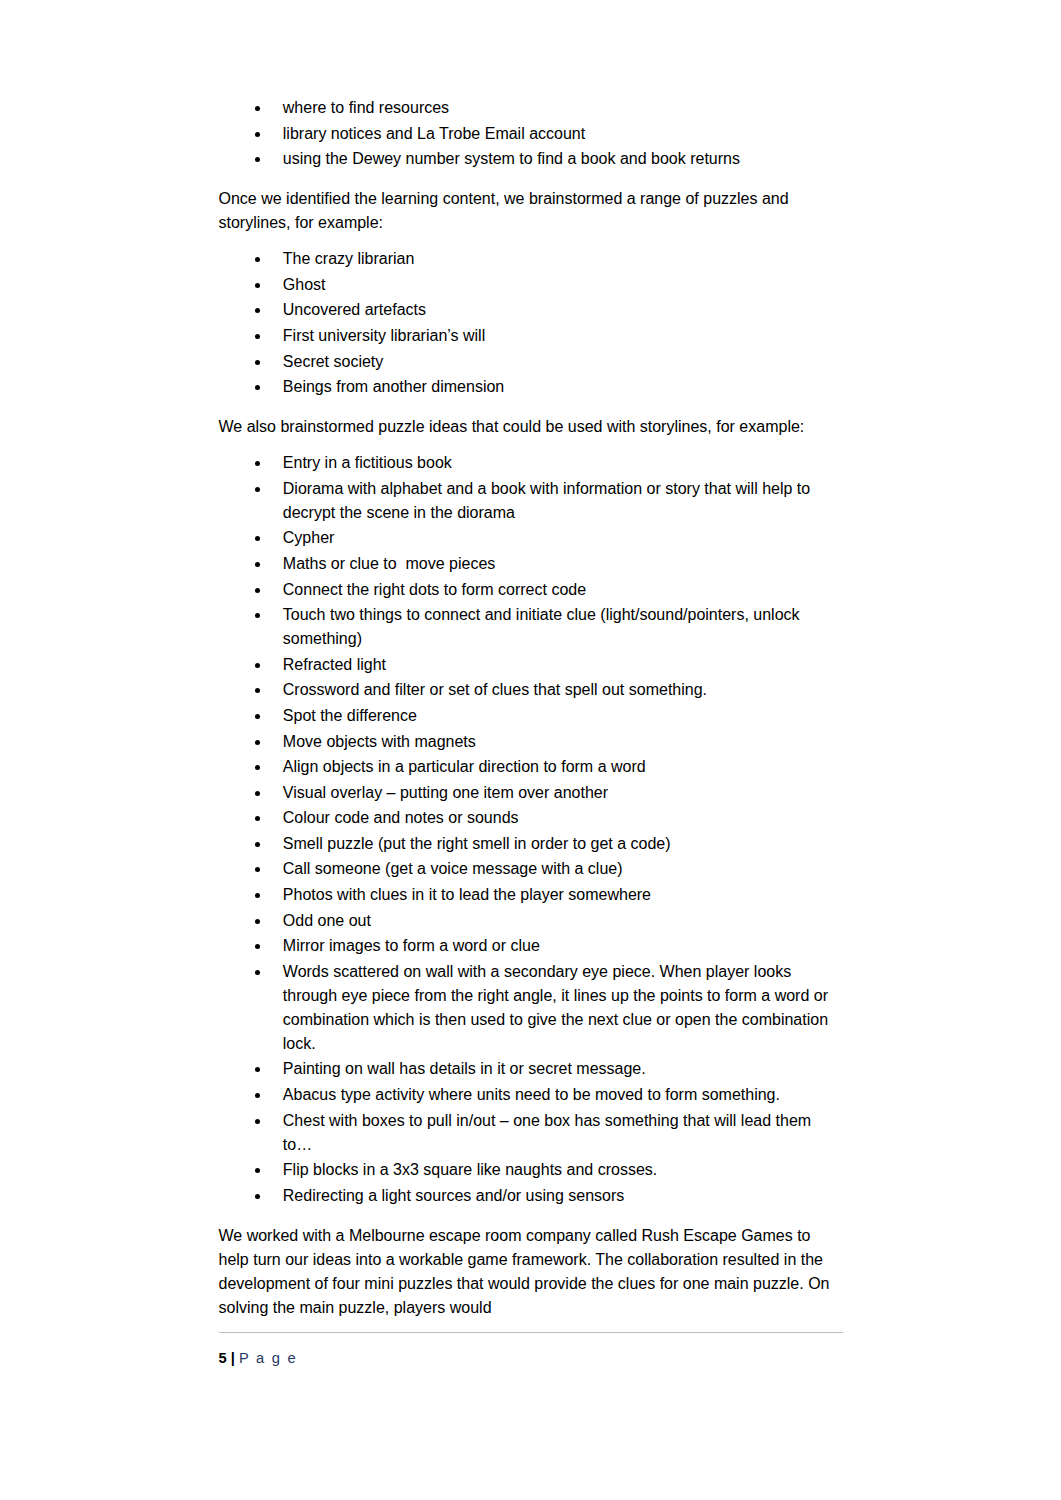where to find resources
library notices and La Trobe Email account
using the Dewey number system to find a book and book returns
Once we identified the learning content, we brainstormed a range of puzzles and storylines, for example:
The crazy librarian
Ghost
Uncovered artefacts
First university librarian’s will
Secret society
Beings from another dimension
We also brainstormed puzzle ideas that could be used with storylines, for example:
Entry in a fictitious book
Diorama with alphabet and a book with information or story that will help to decrypt the scene in the diorama
Cypher
Maths or clue to move pieces
Connect the right dots to form correct code
Touch two things to connect and initiate clue (light/sound/pointers, unlock something)
Refracted light
Crossword and filter or set of clues that spell out something.
Spot the difference
Move objects with magnets
Align objects in a particular direction to form a word
Visual overlay – putting one item over another
Colour code and notes or sounds
Smell puzzle (put the right smell in order to get a code)
Call someone (get a voice message with a clue)
Photos with clues in it to lead the player somewhere
Odd one out
Mirror images to form a word or clue
Words scattered on wall with a secondary eye piece. When player looks through eye piece from the right angle, it lines up the points to form a word or combination which is then used to give the next clue or open the combination lock.
Painting on wall has details in it or secret message.
Abacus type activity where units need to be moved to form something.
Chest with boxes to pull in/out – one box has something that will lead them to…
Flip blocks in a 3x3 square like naughts and crosses.
Redirecting a light sources and/or using sensors
We worked with a Melbourne escape room company called Rush Escape Games to help turn our ideas into a workable game framework. The collaboration resulted in the development of four mini puzzles that would provide the clues for one main puzzle. On solving the main puzzle, players would
5 | P a g e